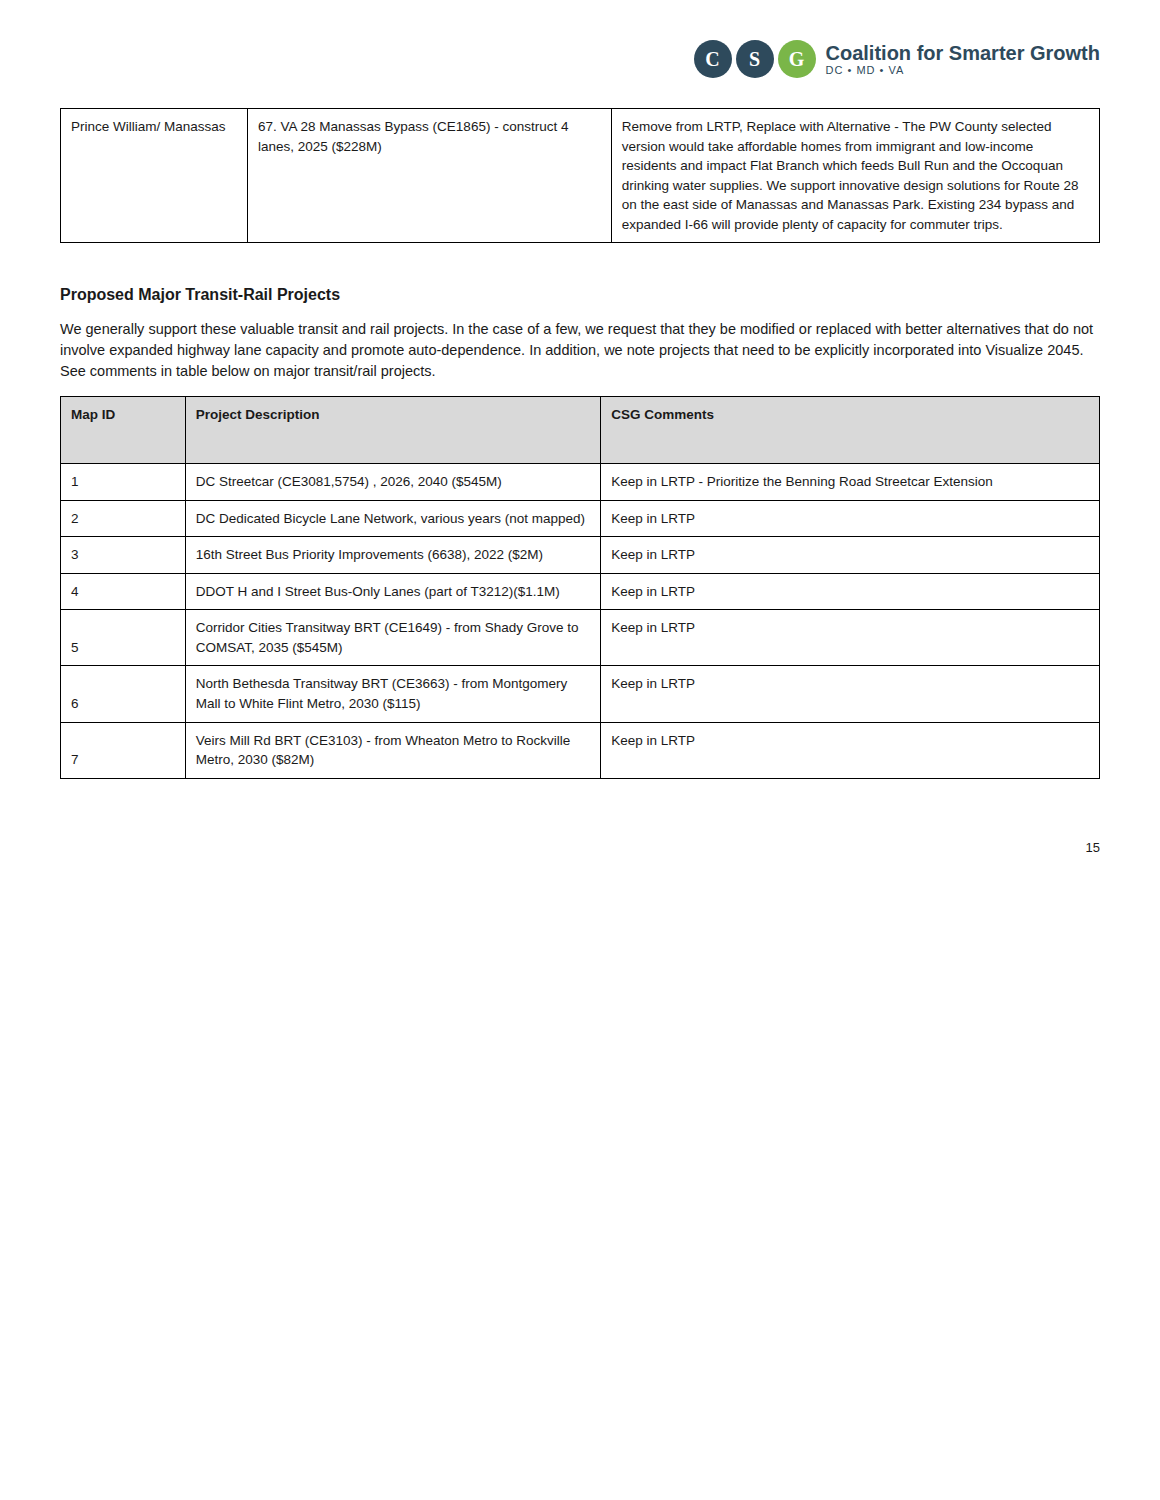C
S
G
Coalition for Smarter Growth
DC • MD • VA
| Prince William/ Manassas | 67. VA 28 Manassas Bypass (CE1865) - construct 4 lanes, 2025 ($228M) | Remove from LRTP, Replace with Alternative - The PW County selected version would take affordable homes from immigrant and low-income residents and impact Flat Branch which feeds Bull Run and the Occoquan drinking water supplies. We support innovative design solutions for Route 28 on the east side of Manassas and Manassas Park. Existing 234 bypass and expanded I-66 will provide plenty of capacity for commuter trips. |
Proposed Major Transit-Rail Projects
We generally support these valuable transit and rail projects. In the case of a few, we request that they be modified or replaced with better alternatives that do not involve expanded highway lane capacity and promote auto-dependence. In addition, we note projects that need to be explicitly incorporated into Visualize 2045. See comments in table below on major transit/rail projects.
| Map ID | Project Description | CSG Comments |
| --- | --- | --- |
| 1 | DC Streetcar (CE3081,5754) , 2026, 2040 ($545M) | Keep in LRTP - Prioritize the Benning Road Streetcar Extension |
| 2 | DC Dedicated Bicycle Lane Network, various years (not mapped) | Keep in LRTP |
| 3 | 16th Street Bus Priority Improvements (6638), 2022 ($2M) | Keep in LRTP |
| 4 | DDOT H and I Street Bus-Only Lanes (part of T3212)($1.1M) | Keep in LRTP |
| 5 | Corridor Cities Transitway BRT (CE1649) - from Shady Grove to COMSAT, 2035 ($545M) | Keep in LRTP |
| 6 | North Bethesda Transitway BRT (CE3663) - from Montgomery Mall to White Flint Metro, 2030 ($115) | Keep in LRTP |
| 7 | Veirs Mill Rd BRT (CE3103) - from Wheaton Metro to Rockville Metro, 2030 ($82M) | Keep in LRTP |
15